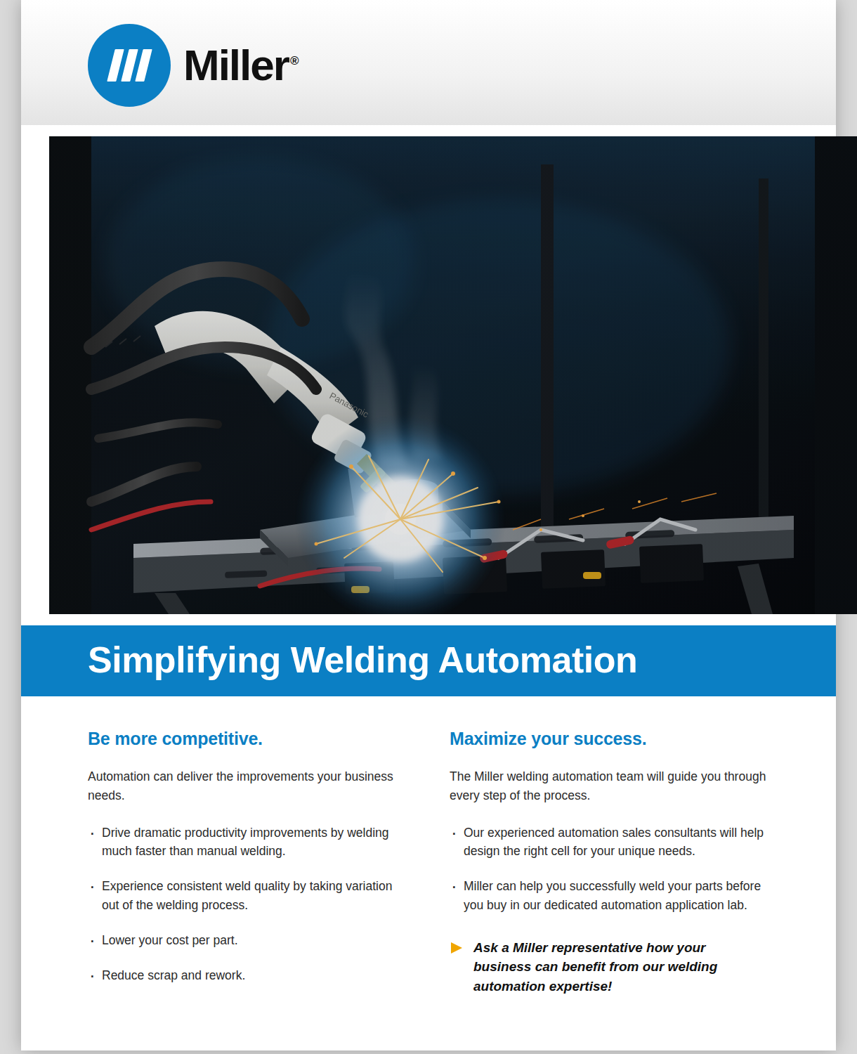Miller®
Panasonic
Simplifying Welding Automation
Be more competitive.
Automation can deliver the improvements your business needs.
Drive dramatic productivity improvements by welding much faster than manual welding.
Experience consistent weld quality by taking variation out of the welding process.
Lower your cost per part.
Reduce scrap and rework.
Maximize your success.
The Miller welding automation team will guide you through every step of the process.
Our experienced automation sales consultants will help design the right cell for your unique needs.
Miller can help you successfully weld your parts before you buy in our dedicated automation application lab.
Ask a Miller representative how your business can benefit from our welding automation expertise!